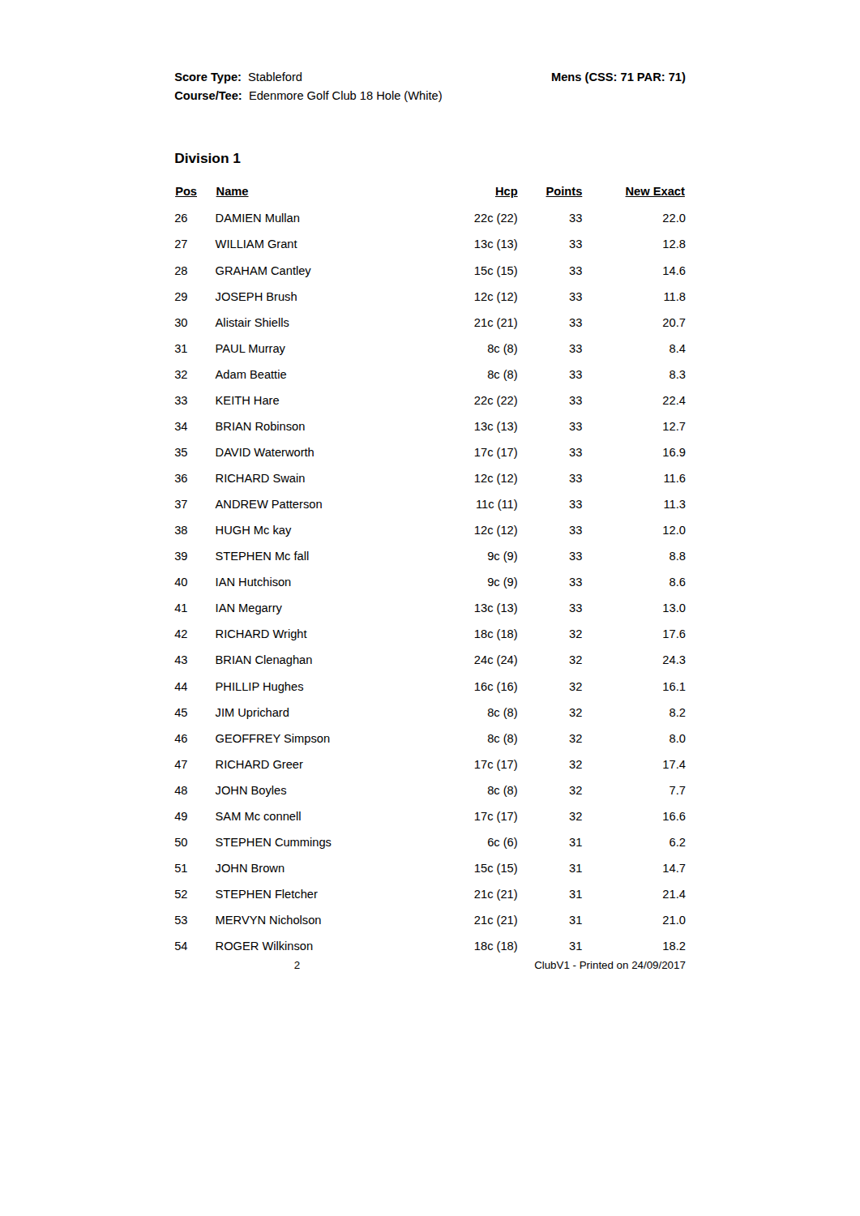Mens (CSS: 71 PAR: 71)
Score Type: Stableford
Course/Tee: Edenmore Golf Club 18 Hole (White)
Division 1
| Pos | Name | Hcp | Points | New Exact |
| --- | --- | --- | --- | --- |
| 26 | DAMIEN Mullan | 22c (22) | 33 | 22.0 |
| 27 | WILLIAM Grant | 13c (13) | 33 | 12.8 |
| 28 | GRAHAM Cantley | 15c (15) | 33 | 14.6 |
| 29 | JOSEPH Brush | 12c (12) | 33 | 11.8 |
| 30 | Alistair Shiells | 21c (21) | 33 | 20.7 |
| 31 | PAUL Murray | 8c (8) | 33 | 8.4 |
| 32 | Adam Beattie | 8c (8) | 33 | 8.3 |
| 33 | KEITH Hare | 22c (22) | 33 | 22.4 |
| 34 | BRIAN Robinson | 13c (13) | 33 | 12.7 |
| 35 | DAVID Waterworth | 17c (17) | 33 | 16.9 |
| 36 | RICHARD Swain | 12c (12) | 33 | 11.6 |
| 37 | ANDREW Patterson | 11c (11) | 33 | 11.3 |
| 38 | HUGH Mc kay | 12c (12) | 33 | 12.0 |
| 39 | STEPHEN Mc fall | 9c (9) | 33 | 8.8 |
| 40 | IAN Hutchison | 9c (9) | 33 | 8.6 |
| 41 | IAN Megarry | 13c (13) | 33 | 13.0 |
| 42 | RICHARD Wright | 18c (18) | 32 | 17.6 |
| 43 | BRIAN Clenaghan | 24c (24) | 32 | 24.3 |
| 44 | PHILLIP Hughes | 16c (16) | 32 | 16.1 |
| 45 | JIM Uprichard | 8c (8) | 32 | 8.2 |
| 46 | GEOFFREY Simpson | 8c (8) | 32 | 8.0 |
| 47 | RICHARD Greer | 17c (17) | 32 | 17.4 |
| 48 | JOHN Boyles | 8c (8) | 32 | 7.7 |
| 49 | SAM Mc connell | 17c (17) | 32 | 16.6 |
| 50 | STEPHEN Cummings | 6c (6) | 31 | 6.2 |
| 51 | JOHN Brown | 15c (15) | 31 | 14.7 |
| 52 | STEPHEN Fletcher | 21c (21) | 31 | 21.4 |
| 53 | MERVYN Nicholson | 21c (21) | 31 | 21.0 |
| 54 | ROGER Wilkinson | 18c (18) | 31 | 18.2 |
2 ClubV1 - Printed on 24/09/2017